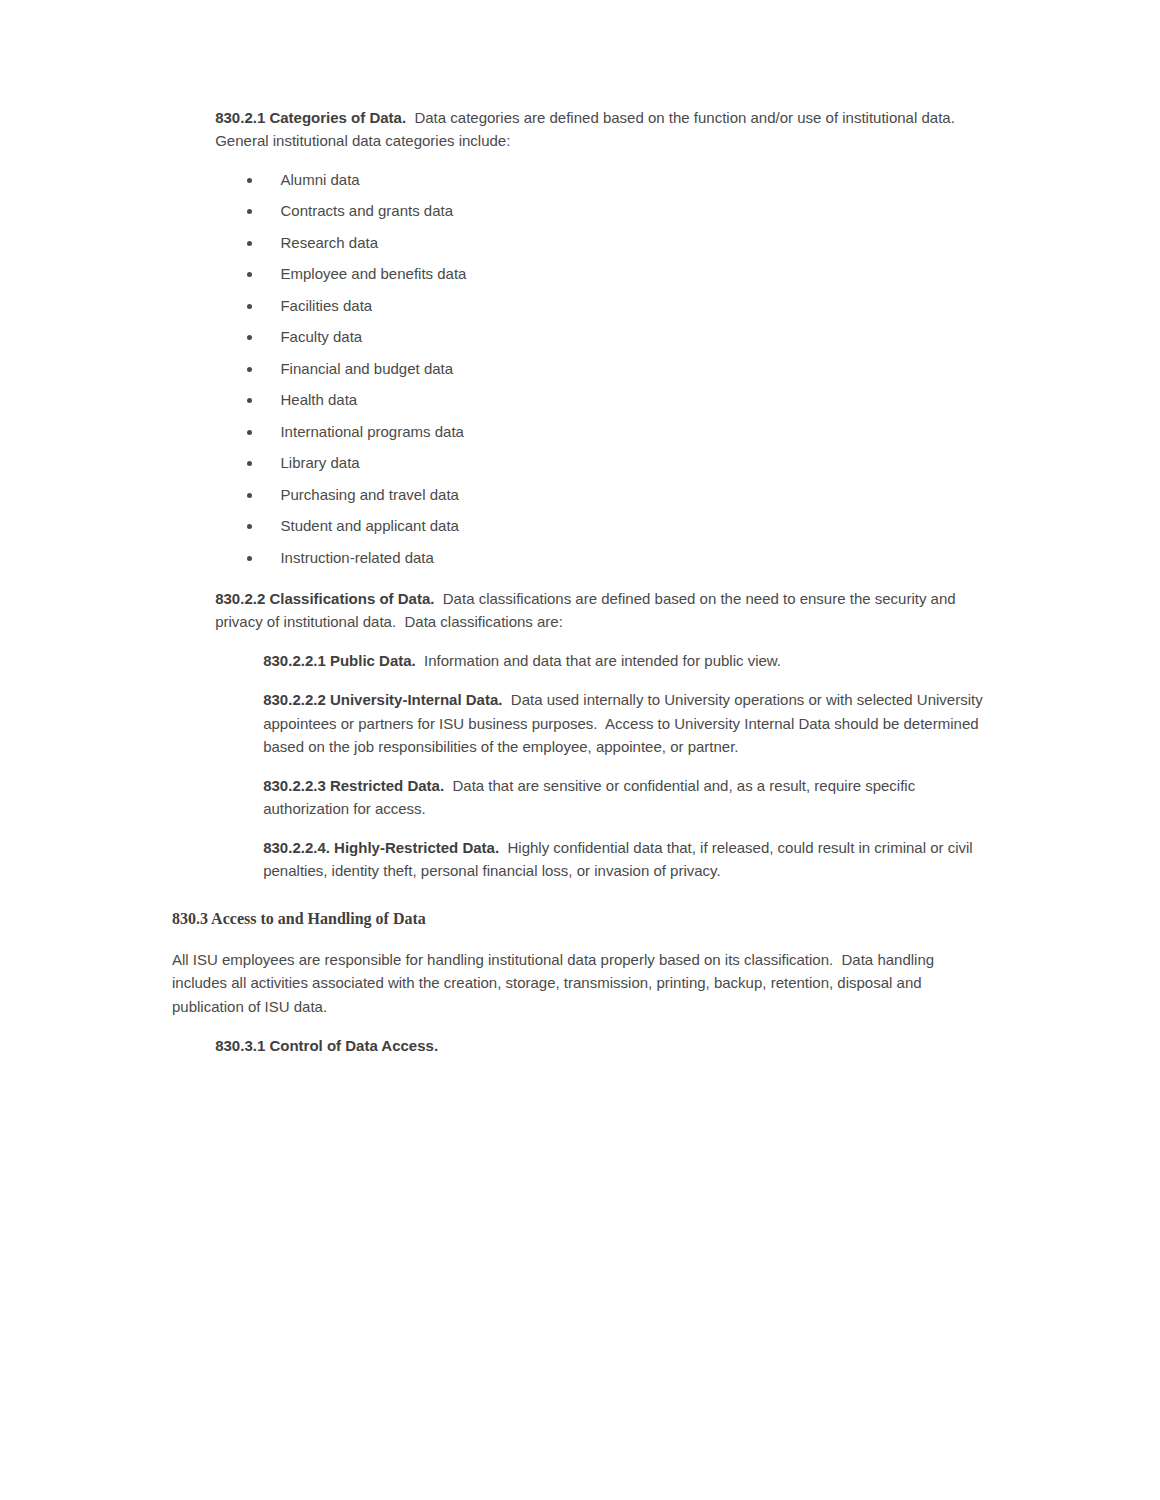830.2.1 Categories of Data. Data categories are defined based on the function and/or use of institutional data. General institutional data categories include:
Alumni data
Contracts and grants data
Research data
Employee and benefits data
Facilities data
Faculty data
Financial and budget data
Health data
International programs data
Library data
Purchasing and travel data
Student and applicant data
Instruction-related data
830.2.2 Classifications of Data. Data classifications are defined based on the need to ensure the security and privacy of institutional data. Data classifications are:
830.2.2.1 Public Data. Information and data that are intended for public view.
830.2.2.2 University-Internal Data. Data used internally to University operations or with selected University appointees or partners for ISU business purposes. Access to University Internal Data should be determined based on the job responsibilities of the employee, appointee, or partner.
830.2.2.3 Restricted Data. Data that are sensitive or confidential and, as a result, require specific authorization for access.
830.2.2.4. Highly-Restricted Data. Highly confidential data that, if released, could result in criminal or civil penalties, identity theft, personal financial loss, or invasion of privacy.
830.3 Access to and Handling of Data
All ISU employees are responsible for handling institutional data properly based on its classification. Data handling includes all activities associated with the creation, storage, transmission, printing, backup, retention, disposal and publication of ISU data.
830.3.1 Control of Data Access.